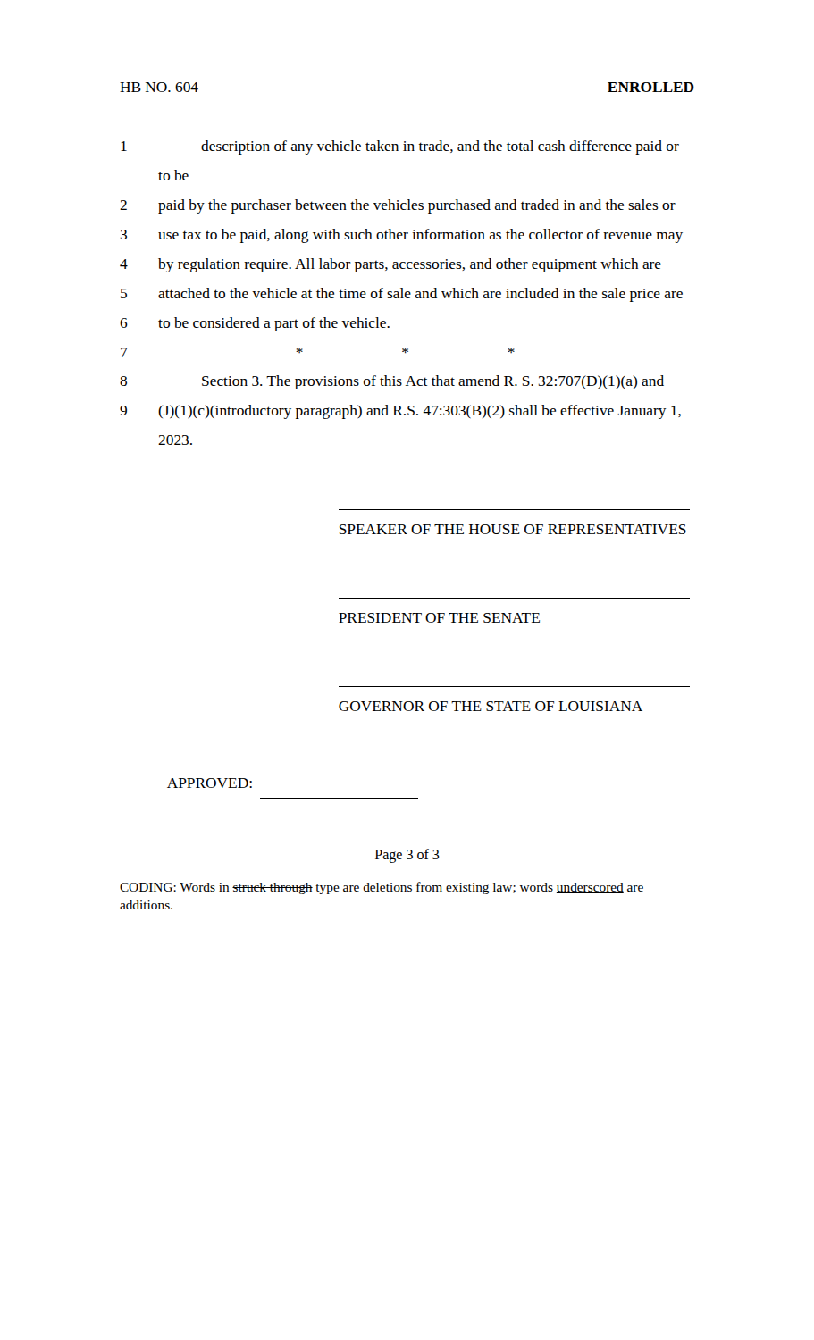HB NO. 604
ENROLLED
| 1 | description of any vehicle taken in trade, and the total cash difference paid or to be |
| 2 | paid by the purchaser between the vehicles purchased and traded in and the sales or |
| 3 | use tax to be paid, along with such other information as the collector of revenue may |
| 4 | by regulation require. All labor parts, accessories, and other equipment which are |
| 5 | attached to the vehicle at the time of sale and which are included in the sale price are |
| 6 | to be considered a part of the vehicle. |
| 7 | * * * |
| 8 | Section 3. The provisions of this Act that amend R. S. 32:707(D)(1)(a) and |
| 9 | (J)(1)(c)(introductory paragraph) and R.S. 47:303(B)(2) shall be effective January 1, 2023. |
SPEAKER OF THE HOUSE OF REPRESENTATIVES
PRESIDENT OF THE SENATE
GOVERNOR OF THE STATE OF LOUISIANA
APPROVED:
Page 3 of 3
CODING: Words in struck through type are deletions from existing law; words underscored are additions.